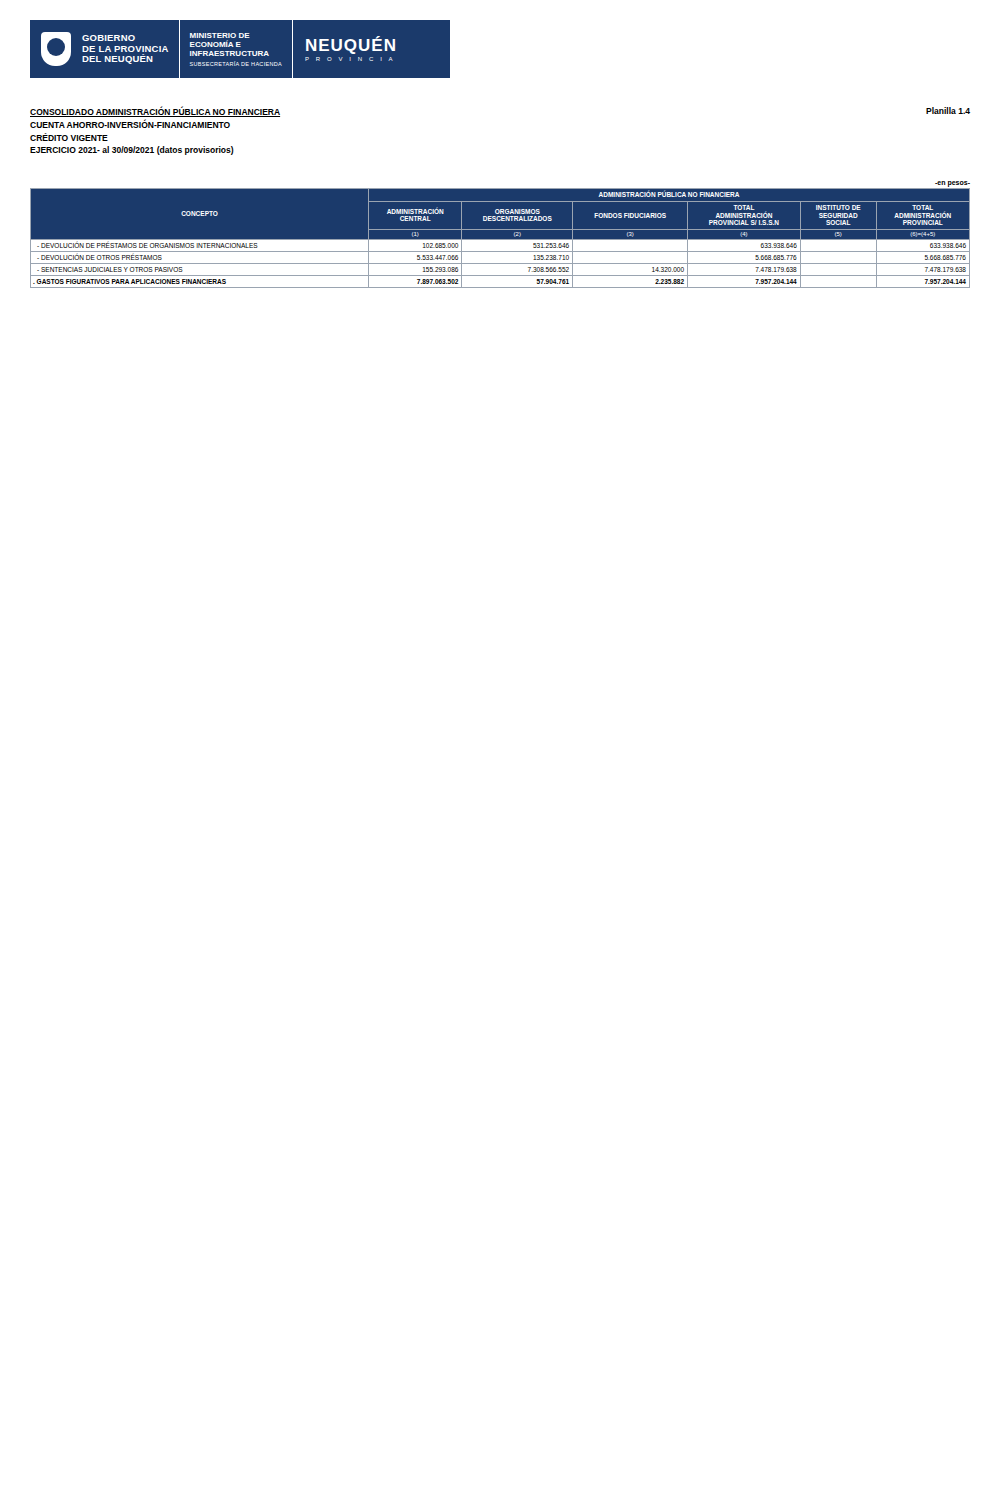GOBIERNO DE LA PROVINCIA DEL NEUQUÉN
MINISTERIO DE ECONOMÍA E INFRAESTRUCTURA SUBSECRETARÍA DE HACIENDA
NEUQUÉN P R O V I N C I A
CONSOLIDADO ADMINISTRACIÓN PÚBLICA NO FINANCIERA
CUENTA AHORRO-INVERSIÓN-FINANCIAMIENTO
CRÉDITO VIGENTE
EJERCICIO 2021- al 30/09/2021 (datos provisorios)
Planilla 1.4
-en pesos-
| CONCEPTO | ADMINISTRACIÓN PÚBLICA NO FINANCIERA |
| --- | --- |
| ADMINISTRACIÓN CENTRAL | ORGANISMOS DESCENTRALIZADOS | FONDOS FIDUCIARIOS | TOTAL ADMINISTRACIÓN PROVINCIAL S/ I.S.S.N | INSTITUTO DE SEGURIDAD SOCIAL | TOTAL ADMINISTRACIÓN PROVINCIAL |
| (1) | (2) | (3) | (4) | (5) | (6)=(4+5) |
| - DEVOLUCIÓN DE PRÉSTAMOS DE ORGANISMOS INTERNACIONALES | 102.685.000 | 531.253.646 | | 633.938.646 | | 633.938.646 |
| - DEVOLUCIÓN DE OTROS PRÉSTAMOS | 5.533.447.066 | 135.238.710 | | 5.668.685.776 | | 5.668.685.776 |
| - SENTENCIAS JUDICIALES Y OTROS PASIVOS | 155.293.086 | 7.308.566.552 | 14.320.000 | 7.478.179.638 | | 7.478.179.638 |
| . GASTOS FIGURATIVOS PARA APLICACIONES FINANCIERAS | 7.897.063.502 | 57.904.761 | 2.235.882 | 7.957.204.144 | | 7.957.204.144 |